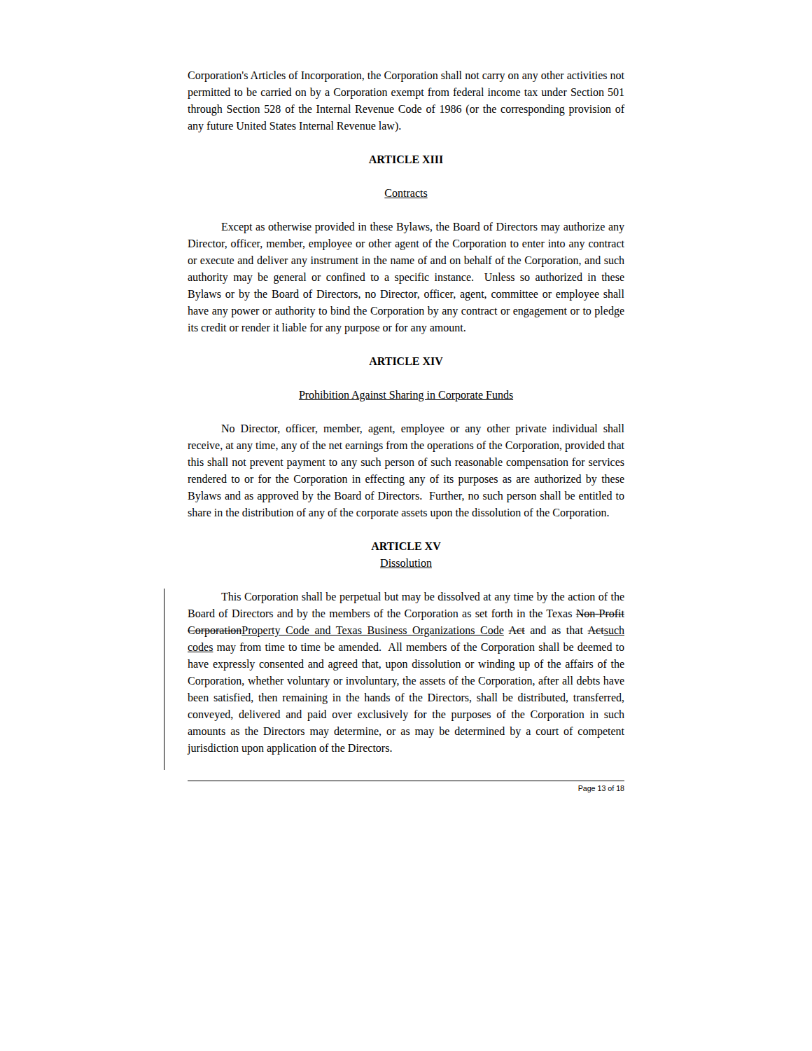Corporation's Articles of Incorporation, the Corporation shall not carry on any other activities not permitted to be carried on by a Corporation exempt from federal income tax under Section 501 through Section 528 of the Internal Revenue Code of 1986 (or the corresponding provision of any future United States Internal Revenue law).
ARTICLE XIII
Contracts
Except as otherwise provided in these Bylaws, the Board of Directors may authorize any Director, officer, member, employee or other agent of the Corporation to enter into any contract or execute and deliver any instrument in the name of and on behalf of the Corporation, and such authority may be general or confined to a specific instance. Unless so authorized in these Bylaws or by the Board of Directors, no Director, officer, agent, committee or employee shall have any power or authority to bind the Corporation by any contract or engagement or to pledge its credit or render it liable for any purpose or for any amount.
ARTICLE XIV
Prohibition Against Sharing in Corporate Funds
No Director, officer, member, agent, employee or any other private individual shall receive, at any time, any of the net earnings from the operations of the Corporation, provided that this shall not prevent payment to any such person of such reasonable compensation for services rendered to or for the Corporation in effecting any of its purposes as are authorized by these Bylaws and as approved by the Board of Directors. Further, no such person shall be entitled to share in the distribution of any of the corporate assets upon the dissolution of the Corporation.
ARTICLE XV
Dissolution
This Corporation shall be perpetual but may be dissolved at any time by the action of the Board of Directors and by the members of the Corporation as set forth in the Texas Non-Profit CorporationProperty Code and Texas Business Organizations Code Act and as that Actsuch codes may from time to time be amended. All members of the Corporation shall be deemed to have expressly consented and agreed that, upon dissolution or winding up of the affairs of the Corporation, whether voluntary or involuntary, the assets of the Corporation, after all debts have been satisfied, then remaining in the hands of the Directors, shall be distributed, transferred, conveyed, delivered and paid over exclusively for the purposes of the Corporation in such amounts as the Directors may determine, or as may be determined by a court of competent jurisdiction upon application of the Directors.
Page 13 of 18